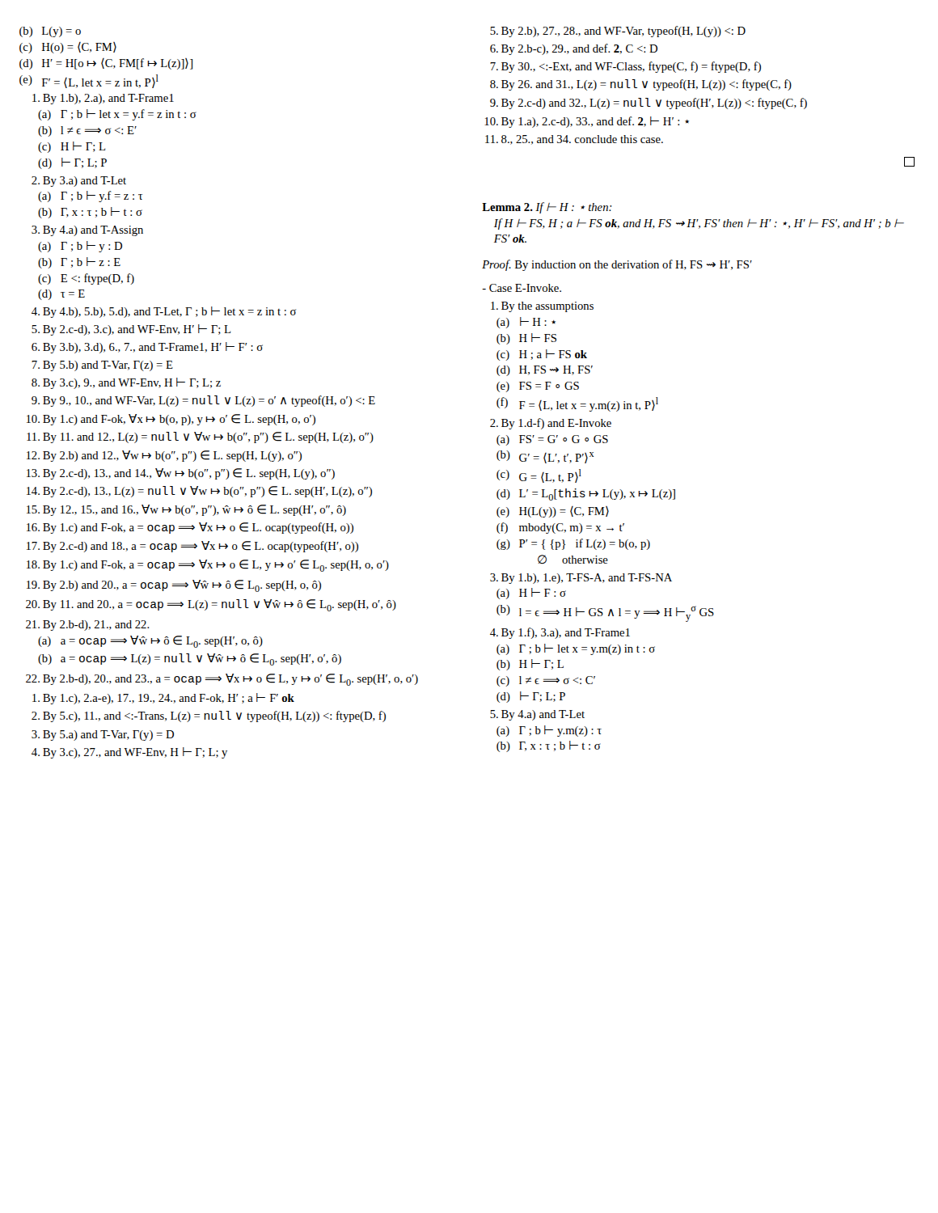L(y) = o
H(o) = ⟨C, FM⟩
H′ = H[o ↦ ⟨C, FM[f ↦ L(z)]⟩]
F′ = ⟨L, let x = z in t, P⟩l
By 1.b), 2.a), and T-Frame1
Γ ; b ⊢ let x = y.f = z in t : σ
l ≠ ϵ ⟹ σ <: E′
H ⊢ Γ; L
⊢ Γ; L; P
By 3.a) and T-Let
Γ ; b ⊢ y.f = z : τ
Γ, x : τ ; b ⊢ t : σ
By 4.a) and T-Assign
Γ ; b ⊢ y : D
Γ ; b ⊢ z : E
E <: ftype(D, f)
τ = E
By 4.b), 5.b), 5.d), and T-Let, Γ ; b ⊢ let x = z in t : σ
By 2.c-d), 3.c), and WF-Env, H′ ⊢ Γ; L
By 3.b), 3.d), 6., 7., and T-Frame1, H′ ⊢ F′ : σ
By 5.b) and T-Var, Γ(z) = E
By 3.c), 9., and WF-Env, H ⊢ Γ; L; z
By 9., 10., and WF-Var, L(z) = null ∨ L(z) = o′ ∧ typeof(H, o′) <: E
By 1.c) and F-ok, ∀x ↦ b(o, p), y ↦ o′ ∈ L. sep(H, o, o′)
By 11. and 12., L(z) = null ∨ ∀w ↦ b(o″, p″) ∈ L. sep(H, L(z), o″)
By 2.b) and 12., ∀w ↦ b(o″, p″) ∈ L. sep(H, L(y), o″)
By 2.c-d), 13., and 14., ∀w ↦ b(o″, p″) ∈ L. sep(H, L(y), o″)
By 2.c-d), 13., L(z) = null ∨ ∀w ↦ b(o″, p″) ∈ L. sep(H′, L(z), o″)
By 12., 15., and 16., ∀w ↦ b(o″, p″), ŵ ↦ ô ∈ L. sep(H′, o″, ô)
By 1.c) and F-ok, a = ocap ⟹ ∀x ↦ o ∈ L. ocap(typeof(H, o))
By 2.c-d) and 18., a = ocap ⟹ ∀x ↦ o ∈ L. ocap(typeof(H′, o))
By 1.c) and F-ok, a = ocap ⟹ ∀x ↦ o ∈ L, y ↦ o′ ∈ L0. sep(H, o, o′)
By 2.b) and 20., a = ocap ⟹ ∀ŵ ↦ ô ∈ L0. sep(H, o, ô)
By 11. and 20., a = ocap ⟹ L(z) = null ∨ ∀ŵ ↦ ô ∈ L0. sep(H, o′, ô)
By 2.b-d), 21., and 22.
a = ocap ⟹ ∀ŵ ↦ ô ∈ L0. sep(H′, o, ô)
a = ocap ⟹ L(z) = null ∨ ∀ŵ ↦ ô ∈ L0. sep(H′, o′, ô)
By 2.b-d), 20., and 23., a = ocap ⟹ ∀x ↦ o ∈ L, y ↦ o′ ∈ L0. sep(H′, o, o′)
By 1.c), 2.a-e), 17., 19., 24., and F-ok, H′ ; a ⊢ F′ ok
By 5.c), 11., and <:-Trans, L(z) = null ∨ typeof(H, L(z)) <: ftype(D, f)
By 5.a) and T-Var, Γ(y) = D
By 3.c), 27., and WF-Env, H ⊢ Γ; L; y
By 2.b), 27., 28., and WF-Var, typeof(H, L(y)) <: D
By 2.b-c), 29., and def. 2, C <: D
By 30., <:-Ext, and WF-Class, ftype(C, f) = ftype(D, f)
By 26. and 31., L(z) = null ∨ typeof(H, L(z)) <: ftype(C, f)
By 2.c-d) and 32., L(z) = null ∨ typeof(H′, L(z)) <: ftype(C, f)
By 1.a), 2.c-d), 33., and def. 2, ⊢ H′ : ⋆
8., 25., and 34. conclude this case.
Lemma 2. If ⊢ H : ⋆ then:
If H ⊢ FS, H ; a ⊢ FS ok, and H, FS ⇝ H′, FS′ then ⊢ H′ : ⋆, H′ ⊢ FS′, and H′ ; b ⊢ FS′ ok.
Proof. By induction on the derivation of H, FS ⇝ H′, FS′
Case E-Invoke.
By the assumptions
⊢ H : ⋆
H ⊢ FS
H ; a ⊢ FS ok
H, FS ⇝ H, FS′
FS = F ∘ GS
F = ⟨L, let x = y.m(z) in t, P⟩l
By 1.d-f) and E-Invoke
FS′ = G′ ∘ G ∘ GS
G′ = ⟨L′, t′, P′⟩x
G = ⟨L, t, P⟩l
L′ = L0[this ↦ L(y), x ↦ L(z)]
H(L(y)) = ⟨C, FM⟩
mbody(C, m) = x → t′
P′ = { {p} if L(z) = b(o, p)
∅ otherwise
By 1.b), 1.e), T-FS-A, and T-FS-NA
H ⊢ F : σ
l = ϵ ⟹ H ⊢ GS ∧ l = y ⟹ H ⊢yσ GS
By 1.f), 3.a), and T-Frame1
Γ ; b ⊢ let x = y.m(z) in t : σ
H ⊢ Γ; L
l ≠ ϵ ⟹ σ <: C′
⊢ Γ; L; P
By 4.a) and T-Let
Γ ; b ⊢ y.m(z) : τ
Γ, x : τ ; b ⊢ t : σ